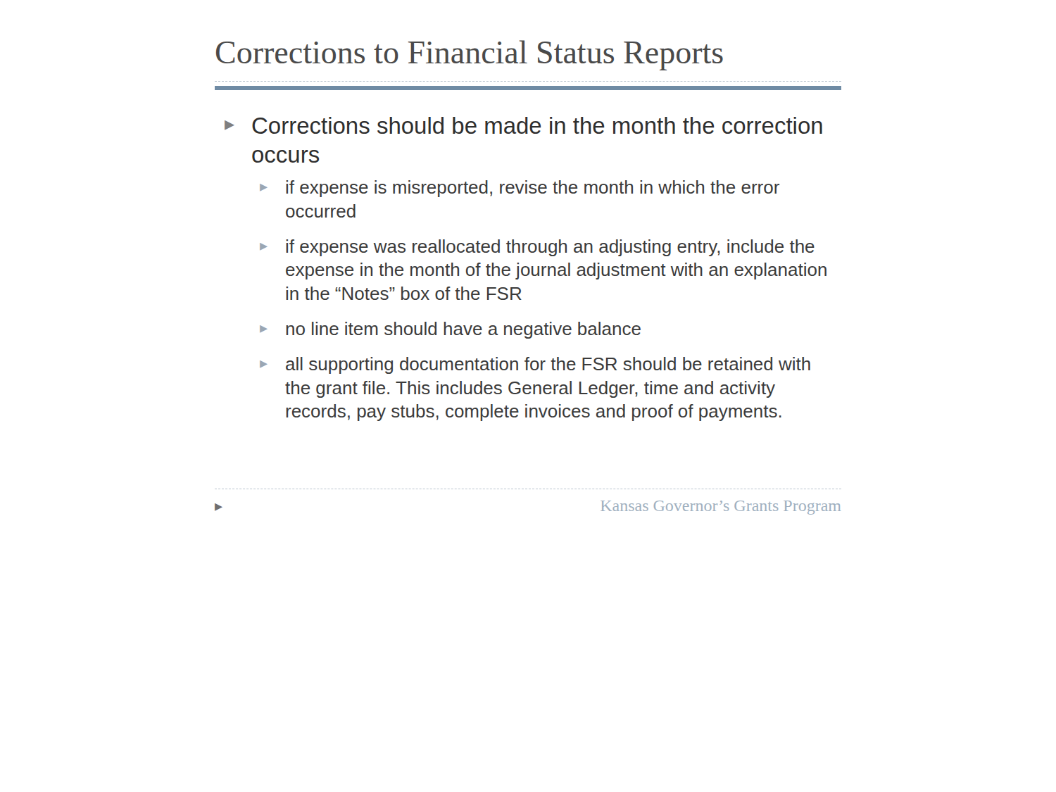Corrections to Financial Status Reports
Corrections should be made in the month the correction occurs
if expense is misreported, revise the month in which the error occurred
if expense was reallocated through an adjusting entry, include the expense in the month of the journal adjustment with an explanation in the “Notes” box of the FSR
no line item should have a negative balance
all supporting documentation for the FSR should be retained with the grant file. This includes General Ledger, time and activity records, pay stubs, complete invoices and proof of payments.
▸ Kansas Governor’s Grants Program